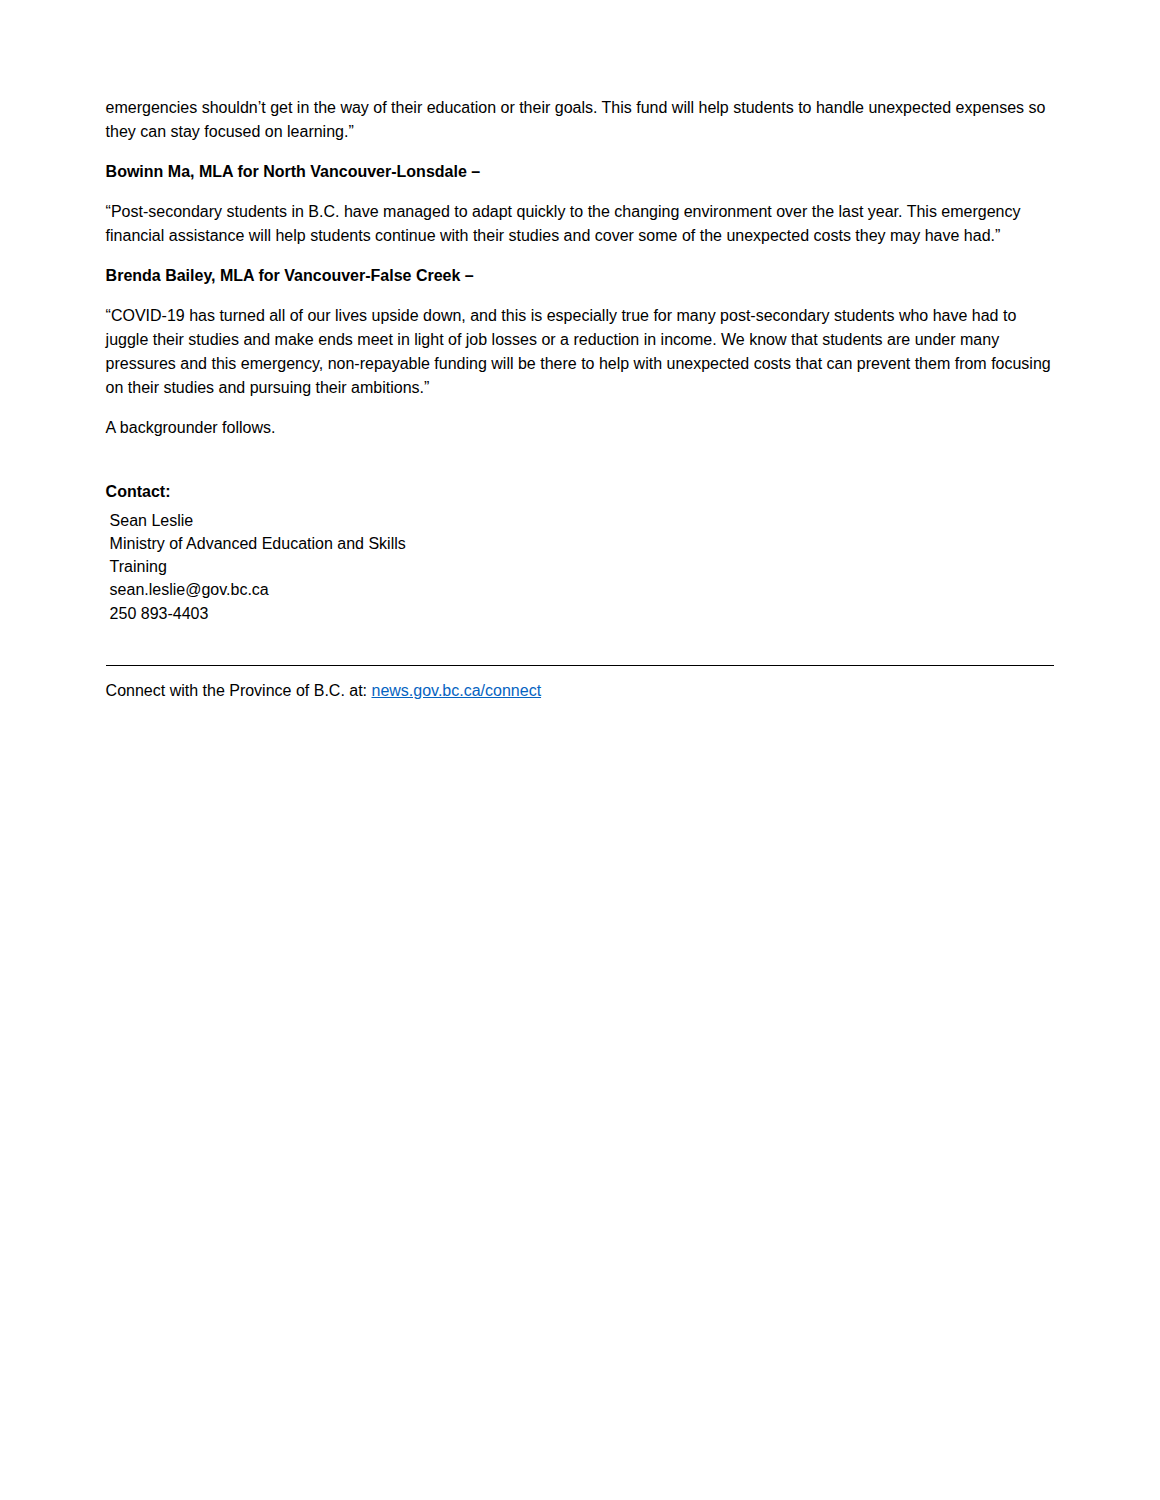emergencies shouldn’t get in the way of their education or their goals. This fund will help students to handle unexpected expenses so they can stay focused on learning.”
Bowinn Ma, MLA for North Vancouver-Lonsdale –
“Post-secondary students in B.C. have managed to adapt quickly to the changing environment over the last year. This emergency financial assistance will help students continue with their studies and cover some of the unexpected costs they may have had.”
Brenda Bailey, MLA for Vancouver-False Creek –
“COVID-19 has turned all of our lives upside down, and this is especially true for many post-secondary students who have had to juggle their studies and make ends meet in light of job losses or a reduction in income. We know that students are under many pressures and this emergency, non-repayable funding will be there to help with unexpected costs that can prevent them from focusing on their studies and pursuing their ambitions.”
A backgrounder follows.
Contact:
Sean Leslie
Ministry of Advanced Education and Skills
Training
sean.leslie@gov.bc.ca
250 893-4403
Connect with the Province of B.C. at: news.gov.bc.ca/connect